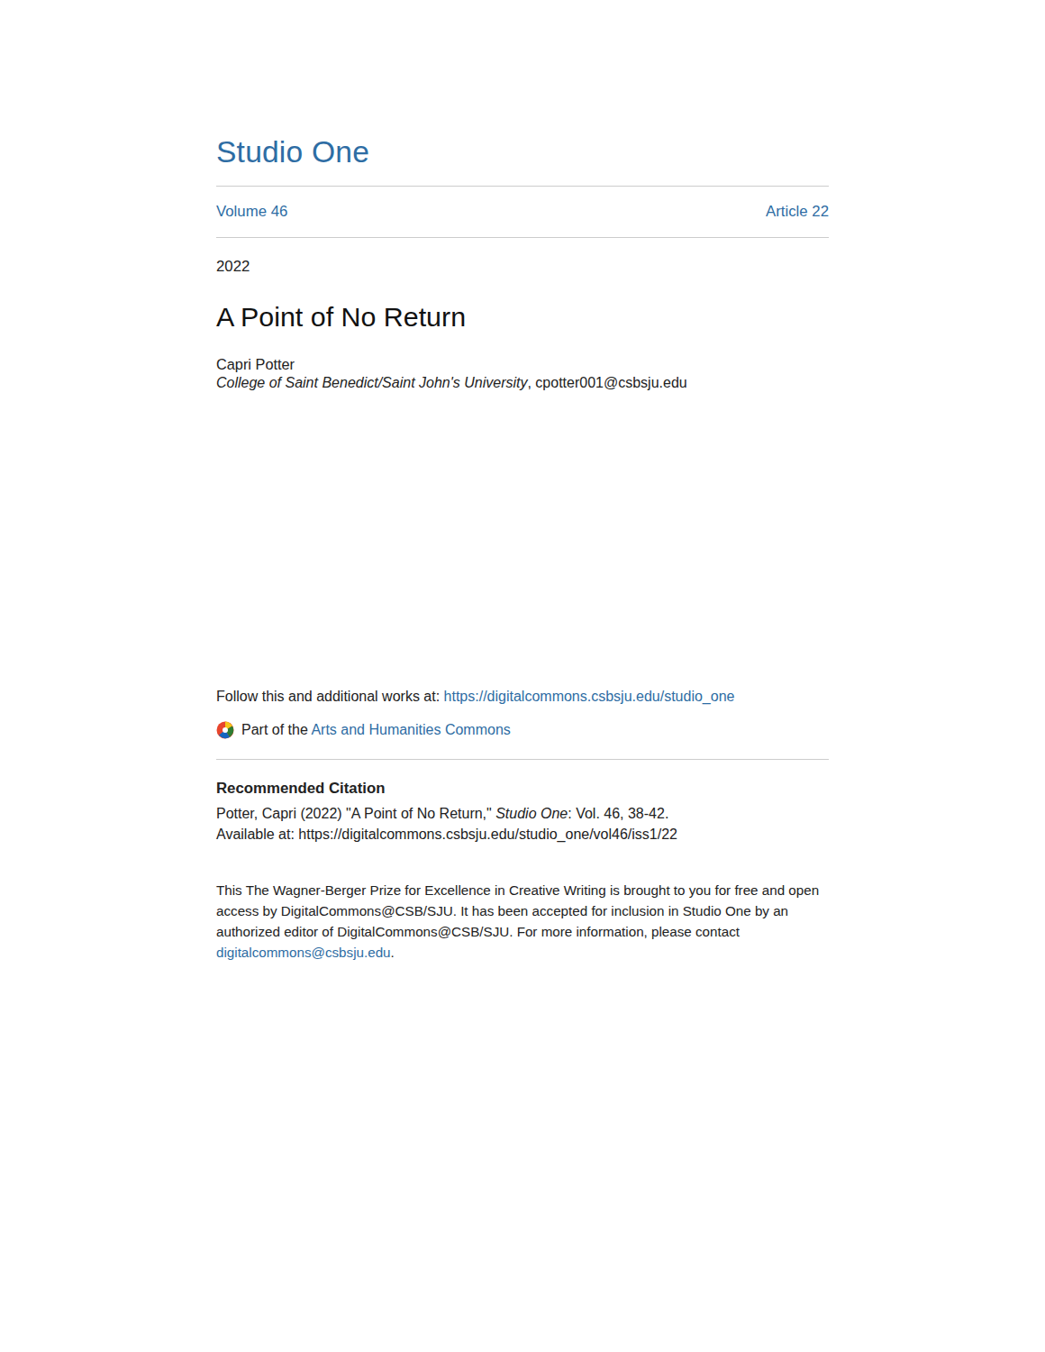Studio One
Volume 46 Article 22
2022
A Point of No Return
Capri Potter
College of Saint Benedict/Saint John's University, cpotter001@csbsju.edu
Follow this and additional works at: https://digitalcommons.csbsju.edu/studio_one
Part of the Arts and Humanities Commons
Recommended Citation
Potter, Capri (2022) "A Point of No Return," Studio One: Vol. 46, 38-42.
Available at: https://digitalcommons.csbsju.edu/studio_one/vol46/iss1/22
This The Wagner-Berger Prize for Excellence in Creative Writing is brought to you for free and open access by DigitalCommons@CSB/SJU. It has been accepted for inclusion in Studio One by an authorized editor of DigitalCommons@CSB/SJU. For more information, please contact digitalcommons@csbsju.edu.